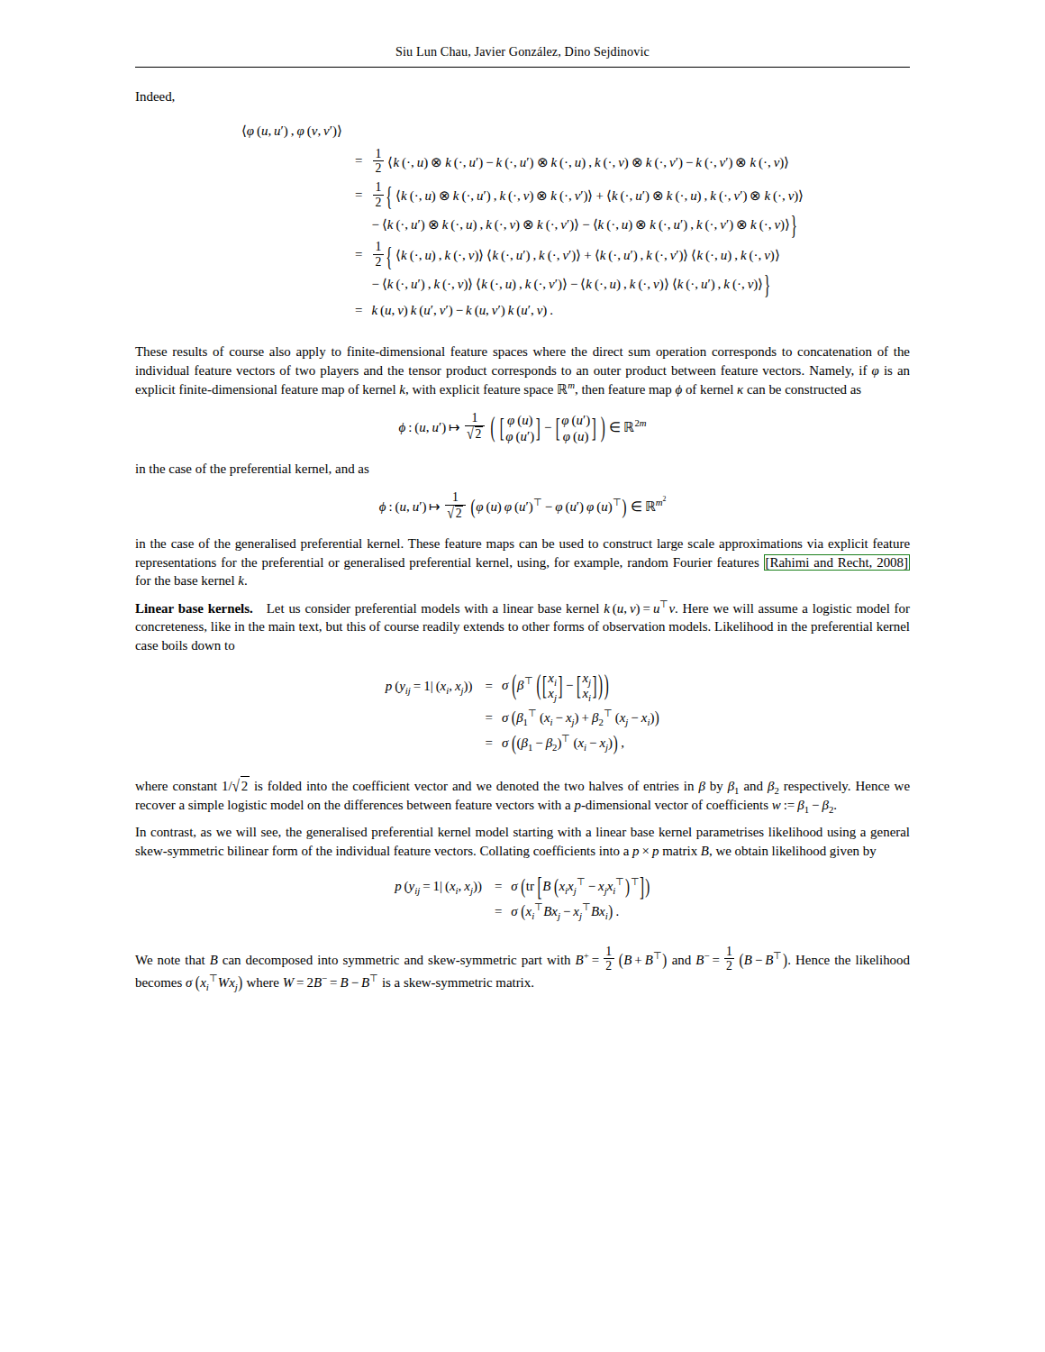Siu Lun Chau, Javier González, Dino Sejdinovic
Indeed,
| ⟨ φ ( u , u ′) , φ ( v , v ′)⟩ | | |
| | = | 1 2 ⟨ k (·, u ) ⊗ k (·, u ′) − k (·, u ′) ⊗ k (·, u ) , k (·, v ) ⊗ k (·, v ′) − k (·, v ′) ⊗ k (·, v )⟩ |
| | = | 1 2 { ⟨ k (·, u ) ⊗ k (·, u ′) , k (·, v ) ⊗ k (·, v ′)⟩ + ⟨ k (·, u ′) ⊗ k (·, u ) , k (·, v ′) ⊗ k (·, v )⟩ |
| | | − ⟨ k (·, u ′) ⊗ k (·, u ) , k (·, v ) ⊗ k (·, v ′)⟩ − ⟨ k (·, u ) ⊗ k (·, u ′) , k (·, v ′) ⊗ k (·, v )⟩ } |
| | = | 1 2 { ⟨ k (·, u ) , k (·, v )⟩ ⟨ k (·, u ′) , k (·, v ′)⟩ + ⟨ k (·, u ′) , k (·, v ′)⟩ ⟨ k (·, u ) , k (·, v )⟩ |
| | | − ⟨ k (·, u ′) , k (·, v )⟩ ⟨ k (·, u ) , k (·, v ′)⟩ − ⟨ k (·, u ) , k (·, v )⟩ ⟨ k (·, u ′) , k (·, v )⟩ } |
| | = | k ( u , v ) k ( u ′, v ′) − k ( u , v ′) k ( u ′, v ) . |
These results of course also apply to finite-dimensional feature spaces where the direct sum operation corresponds to concatenation of the individual feature vectors of two players and the tensor product corresponds to an outer product between feature vectors. Namely, if φ is an explicit finite-dimensional feature map of kernel k, with explicit feature space ℝm, then feature map ϕ of kernel κ can be constructed as
ϕ : (u, u′) ↦ 1√2 ( [φ (u) φ (u′)] − [φ (u′) φ (u)] ) ∈ ℝ2m
in the case of the preferential kernel, and as
ϕ : (u, u′) ↦ 1√2 (φ (u) φ (u′)⊤ − φ (u′) φ (u)⊤) ∈ ℝm2
in the case of the generalised preferential kernel. These feature maps can be used to construct large scale approximations via explicit feature representations for the preferential or generalised preferential kernel, using, for example, random Fourier features [Rahimi and Recht, 2008] for the base kernel k.
Linear base kernels. Let us consider preferential models with a linear base kernel k (u, v) = u⊤v. Here we will assume a logistic model for concreteness, like in the main text, but this of course readily extends to other forms of observation models. Likelihood in the preferential kernel case boils down to
| p ( y ij = 1/ ( x i , x j )) | = | σ ( β ⊤ ( [ x i x j ] − [ x j x i ] ) ) |
| | = | σ ( β 1 ⊤ ( x i − x j ) + β 2 ⊤ ( x j − x i ) ) |
| | = | σ ( ( β 1 − β 2 ) ⊤ ( x i − x j ) ) , |
where constant 1/√2 is folded into the coefficient vector and we denoted the two halves of entries in β by β1 and β2 respectively. Hence we recover a simple logistic model on the differences between feature vectors with a p-dimensional vector of coefficients w := β1 − β2.
In contrast, as we will see, the generalised preferential kernel model starting with a linear base kernel parametrises likelihood using a general skew-symmetric bilinear form of the individual feature vectors. Collating coefficients into a p × p matrix B, we obtain likelihood given by
| p ( y ij = 1/ ( x i , x j )) | = | σ ( tr [ B ( x i x j ⊤ − x j x i ⊤ ) ⊤ ] ) |
| | = | σ ( x i ⊤ Bx j − x j ⊤ Bx i ) . |
We note that B can decomposed into symmetric and skew-symmetric part with B+ = 12 (B + B⊤) and B− = 12 (B − B⊤). Hence the likelihood becomes σ (xi⊤Wxj) where W = 2B− = B − B⊤ is a skew-symmetric matrix.